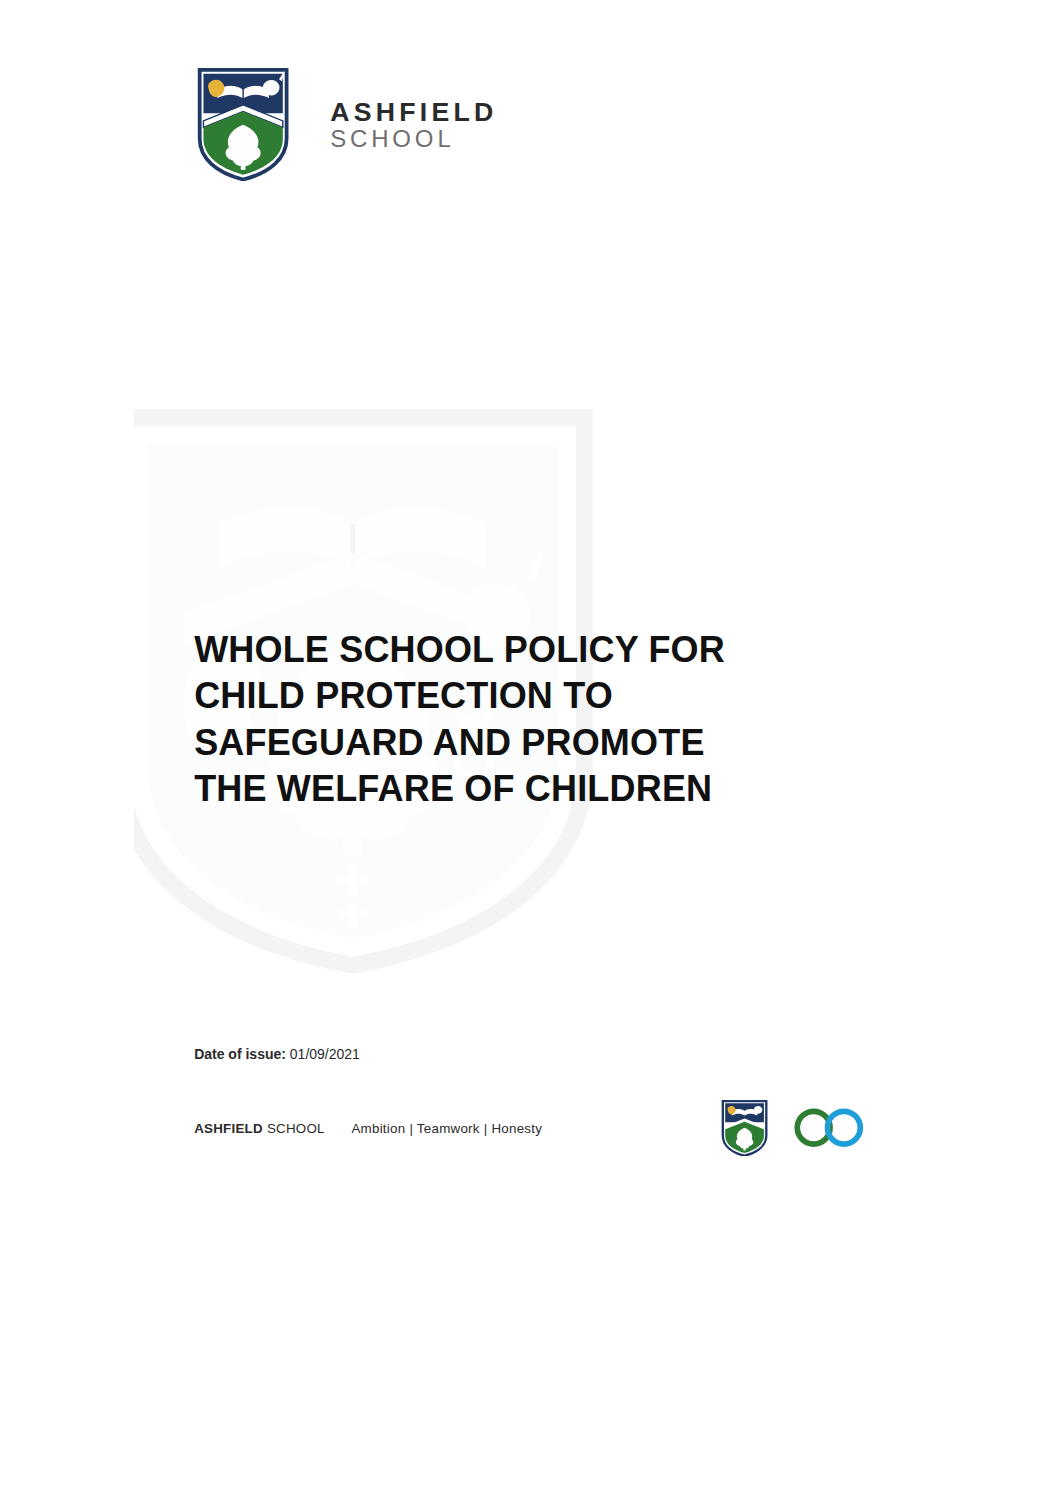ASHFIELD
SCHOOL
Whole School Policy for Child Protection to Safeguard and Promote the Welfare of Children
Date of issue: 01/09/2021
ASHFIELD SCHOOL Ambition | Teamwork | Honesty